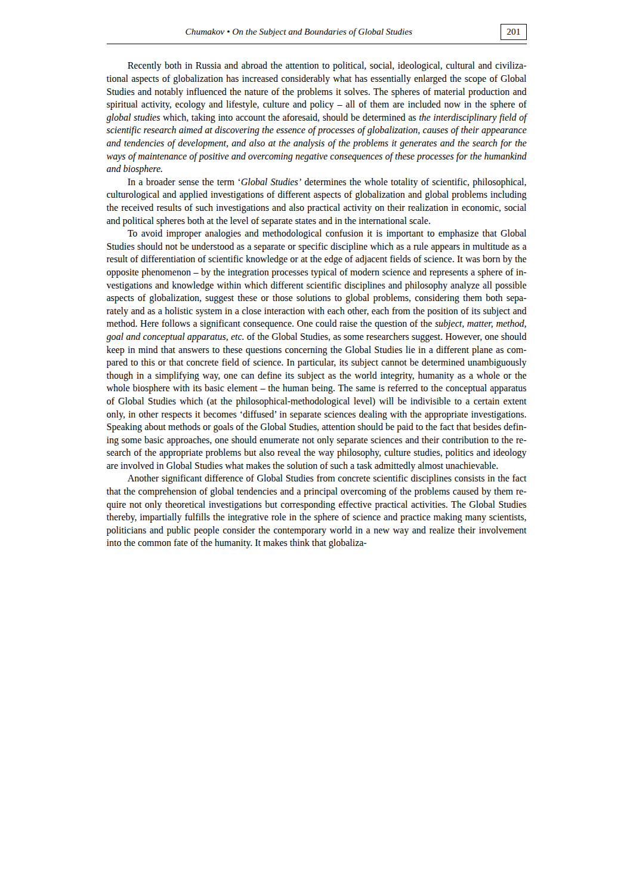Chumakov • On the Subject and Boundaries of Global Studies 201
Recently both in Russia and abroad the attention to political, social, ideological, cultural and civilizational aspects of globalization has increased considerably what has essentially enlarged the scope of Global Studies and notably influenced the nature of the problems it solves. The spheres of material production and spiritual activity, ecology and lifestyle, culture and policy – all of them are included now in the sphere of global studies which, taking into account the aforesaid, should be determined as the interdisciplinary field of scientific research aimed at discovering the essence of processes of globalization, causes of their appearance and tendencies of development, and also at the analysis of the problems it generates and the search for the ways of maintenance of positive and overcoming negative consequences of these processes for the humankind and biosphere.
In a broader sense the term ‘Global Studies’ determines the whole totality of scientific, philosophical, culturological and applied investigations of different aspects of globalization and global problems including the received results of such investigations and also practical activity on their realization in economic, social and political spheres both at the level of separate states and in the international scale.
To avoid improper analogies and methodological confusion it is important to emphasize that Global Studies should not be understood as a separate or specific discipline which as a rule appears in multitude as a result of differentiation of scientific knowledge or at the edge of adjacent fields of science. It was born by the opposite phenomenon – by the integration processes typical of modern science and represents a sphere of investigations and knowledge within which different scientific disciplines and philosophy analyze all possible aspects of globalization, suggest these or those solutions to global problems, considering them both separately and as a holistic system in a close interaction with each other, each from the position of its subject and method. Here follows a significant consequence. One could raise the question of the subject, matter, method, goal and conceptual apparatus, etc. of the Global Studies, as some researchers suggest. However, one should keep in mind that answers to these questions concerning the Global Studies lie in a different plane as compared to this or that concrete field of science. In particular, its subject cannot be determined unambiguously though in a simplifying way, one can define its subject as the world integrity, humanity as a whole or the whole biosphere with its basic element – the human being. The same is referred to the conceptual apparatus of Global Studies which (at the philosophical-methodological level) will be indivisible to a certain extent only, in other respects it becomes ‘diffused’ in separate sciences dealing with the appropriate investigations. Speaking about methods or goals of the Global Studies, attention should be paid to the fact that besides defining some basic approaches, one should enumerate not only separate sciences and their contribution to the research of the appropriate problems but also reveal the way philosophy, culture studies, politics and ideology are involved in Global Studies what makes the solution of such a task admittedly almost unachievable.
Another significant difference of Global Studies from concrete scientific disciplines consists in the fact that the comprehension of global tendencies and a principal overcoming of the problems caused by them require not only theoretical investigations but corresponding effective practical activities. The Global Studies thereby, impartially fulfills the integrative role in the sphere of science and practice making many scientists, politicians and public people consider the contemporary world in a new way and realize their involvement into the common fate of the humanity. It makes think that globaliza-